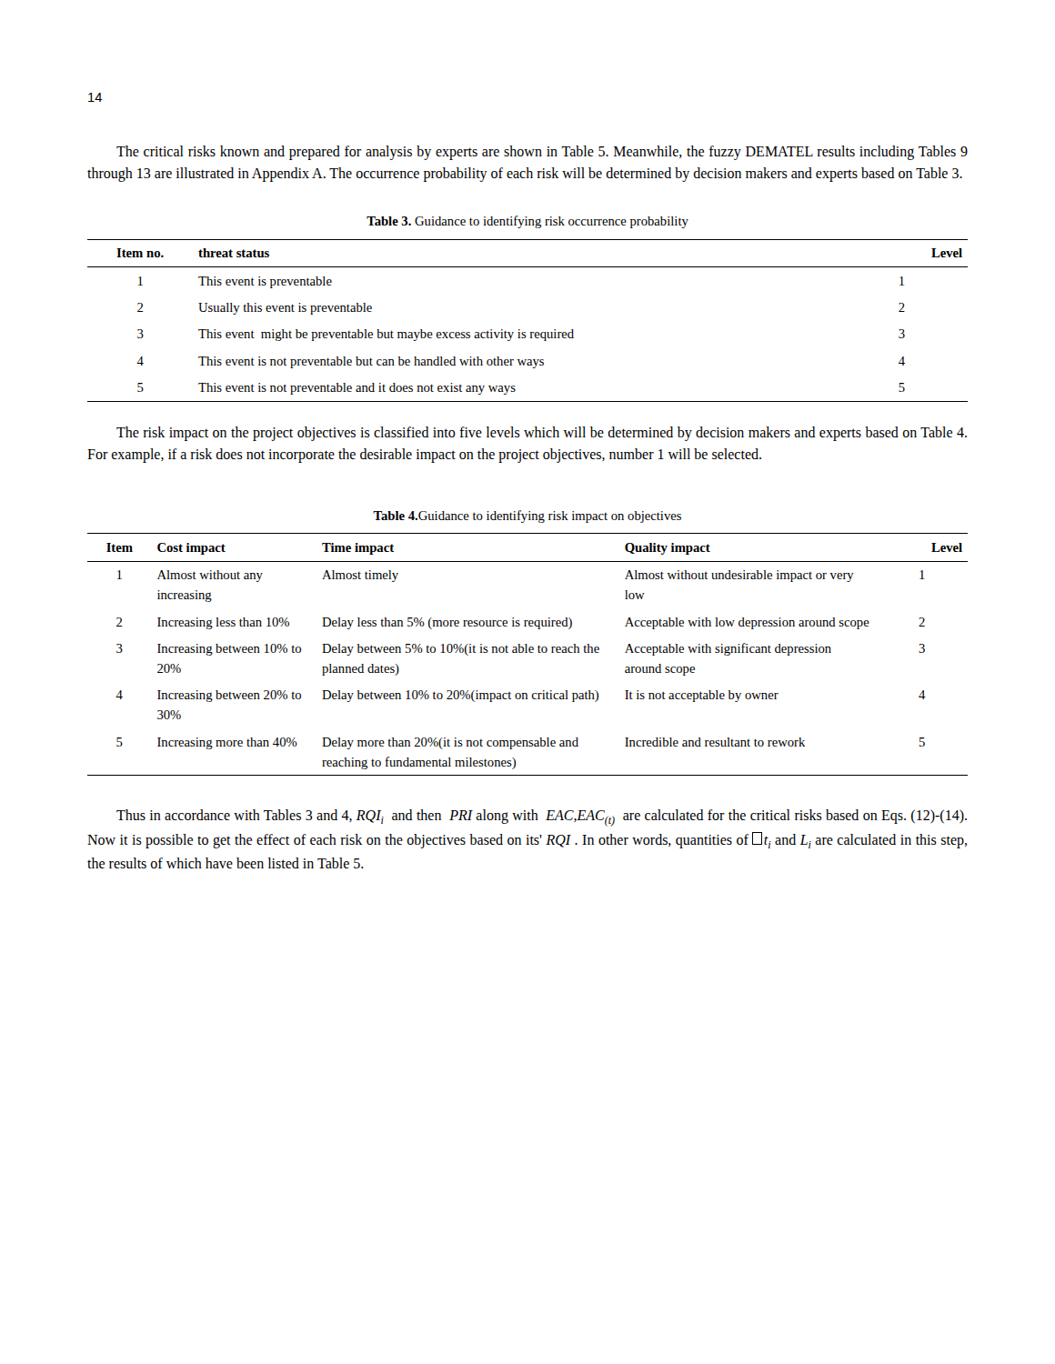14
The critical risks known and prepared for analysis by experts are shown in Table 5. Meanwhile, the fuzzy DEMATEL results including Tables 9 through 13 are illustrated in Appendix A. The occurrence probability of each risk will be determined by decision makers and experts based on Table 3.
Table 3. Guidance to identifying risk occurrence probability
| Item no. | threat status | Level |
| --- | --- | --- |
| 1 | This event is preventable | 1 |
| 2 | Usually this event is preventable | 2 |
| 3 | This event might be preventable but maybe excess activity is required | 3 |
| 4 | This event is not preventable but can be handled with other ways | 4 |
| 5 | This event is not preventable and it does not exist any ways | 5 |
The risk impact on the project objectives is classified into five levels which will be determined by decision makers and experts based on Table 4. For example, if a risk does not incorporate the desirable impact on the project objectives, number 1 will be selected.
Table 4. Guidance to identifying risk impact on objectives
| Item | Cost impact | Time impact | Quality impact | Level |
| --- | --- | --- | --- | --- |
| 1 | Almost without any increasing | Almost timely | Almost without undesirable impact or very low | 1 |
| 2 | Increasing less than 10% | Delay less than 5% (more resource is required) | Acceptable with low depression around scope | 2 |
| 3 | Increasing between 10% to 20% | Delay between 5% to 10%(it is not able to reach the planned dates) | Acceptable with significant depression around scope | 3 |
| 4 | Increasing between 20% to 30% | Delay between 10% to 20%(impact on critical path) | It is not acceptable by owner | 4 |
| 5 | Increasing more than 40% | Delay more than 20%(it is not compensable and reaching to fundamental milestones) | Incredible and resultant to rework | 5 |
Thus in accordance with Tables 3 and 4, RQIi and then PRI along with EAC,EAC(t) are calculated for the critical risks based on Eqs. (12)-(14). Now it is possible to get the effect of each risk on the objectives based on its' RQI . In other words, quantities of ti and Li are calculated in this step, the results of which have been listed in Table 5.